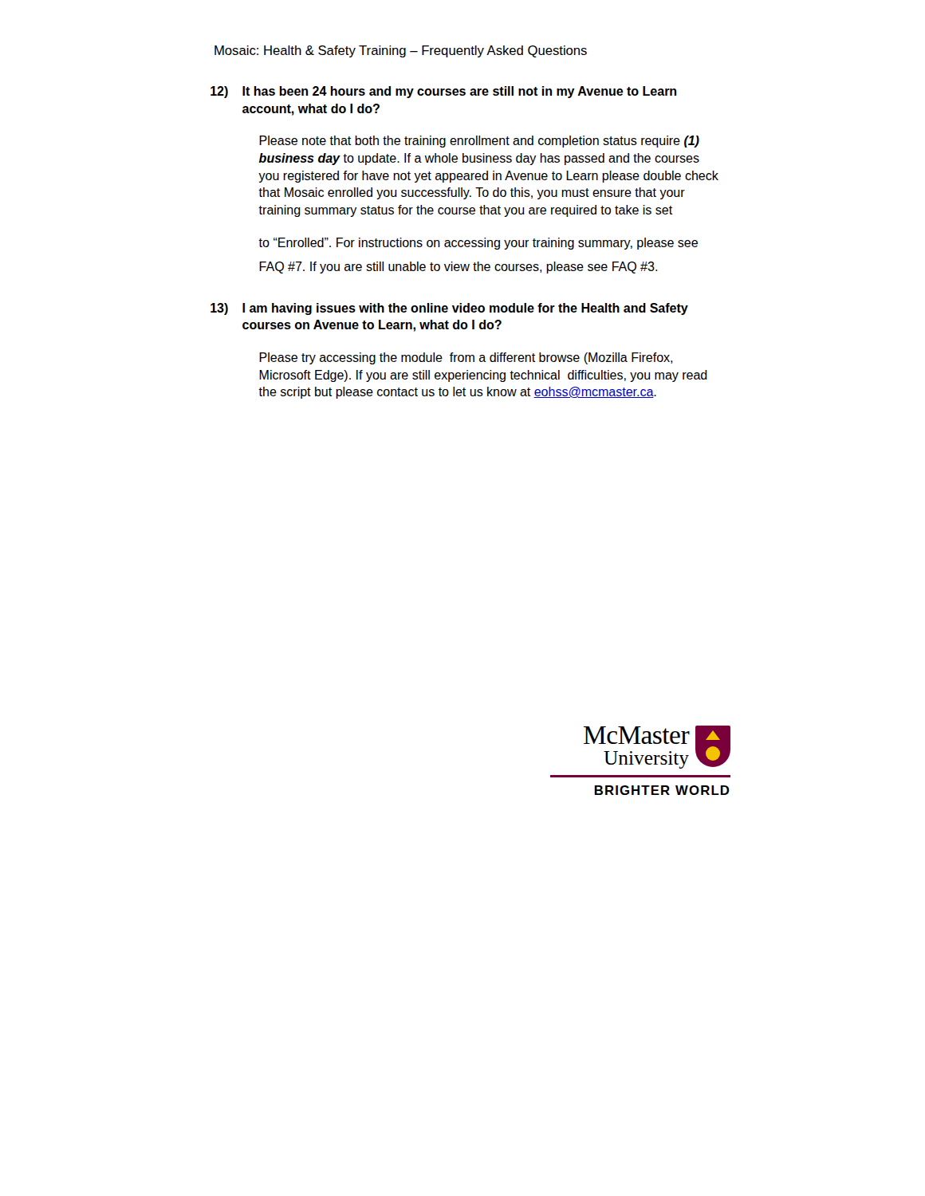Mosaic: Health & Safety Training – Frequently Asked Questions
12)
It has been 24 hours and my courses are still not in my Avenue to Learn account, what do I do?
Please note that both the training enrollment and completion status require (1) business day to update. If a whole business day has passed and the courses you registered for have not yet appeared in Avenue to Learn please double check that Mosaic enrolled you successfully. To do this, you must ensure that your training summary status for the course that you are required to take is set
to “Enrolled”. For instructions on accessing your training summary, please see FAQ #7. If you are still unable to view the courses, please see FAQ #3.
13)
I am having issues with the online video module for the Health and Safety courses on Avenue to Learn, what do I do?
Please try accessing the module from a different browse (Mozilla Firefox, Microsoft Edge). If you are still experiencing technical difficulties, you may read the script but please contact us to let us know at eohss@mcmaster.ca.
McMaster
University
BRIGHTER WORLD